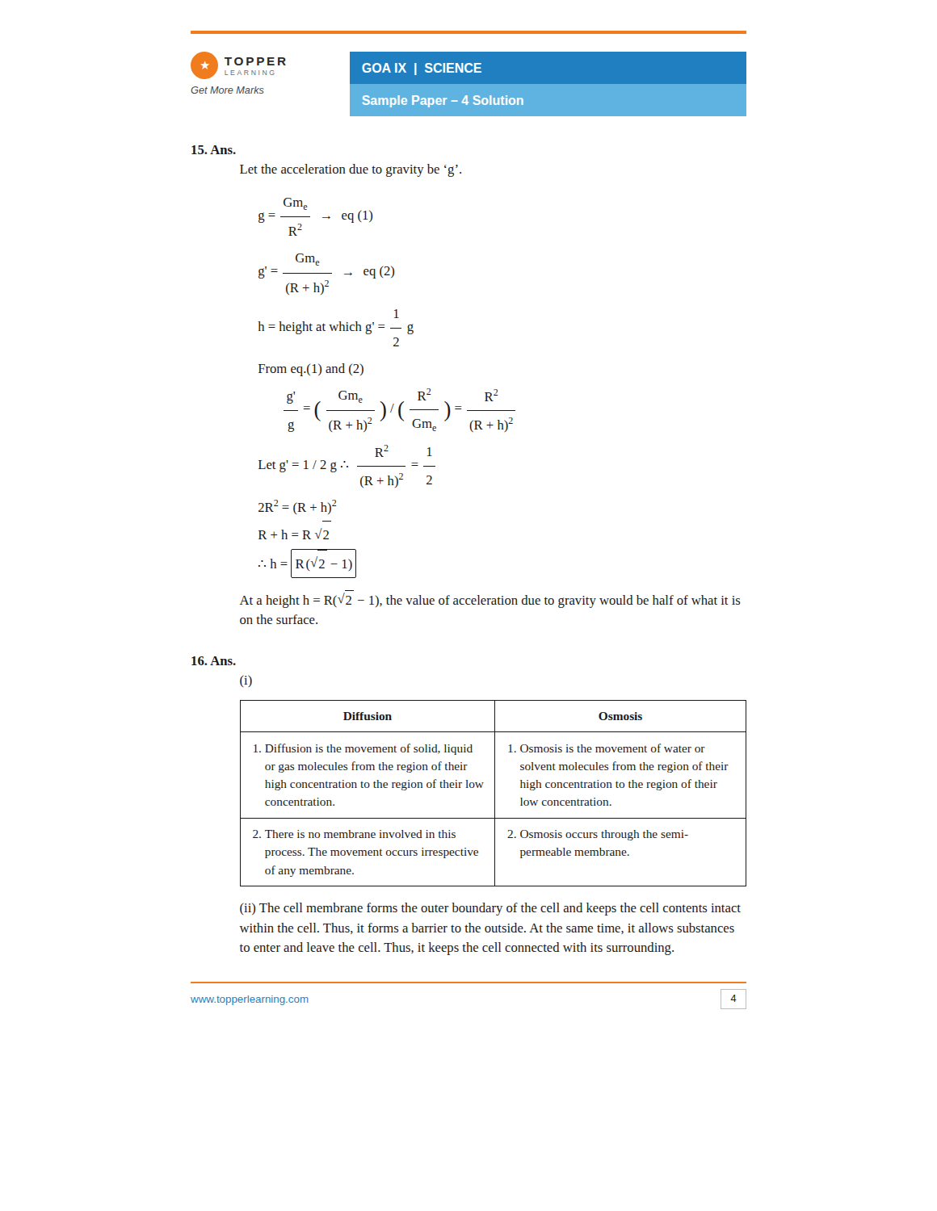★ TOPPERLEARNING
Get More Marks
GOA IX | SCIENCE
Sample Paper – 4 Solution
15. Ans.
Let the acceleration due to gravity be ‘g’.
g = Gme R2 → eq (1)
g' = Gme(R + h)2 → eq (2)
h = height at which g' = 12 g
From eq.(1) and (2)
g'g = ( Gme(R + h)2 ) / ( R2 Gme ) = R2(R + h)2
Let g' = 1 / 2 g ∴ R2(R + h)2 = 12
2R2 = (R + h)2
R + h = R 2
∴ h = R(2 − 1)
At a height h = R(2 − 1), the value of acceleration due to gravity would be half of what it is on the surface.
16. Ans.
(i)
| Diffusion | Osmosis |
| --- | --- |
| Diffusion is the movement of solid, liquid or gas molecules from the region of their high concentration to the region of their low concentration. | Osmosis is the movement of water or solvent molecules from the region of their high concentration to the region of their low concentration. |
| There is no membrane involved in this process. The movement occurs irrespective of any membrane. | Osmosis occurs through the semi-permeable membrane. |
(ii) The cell membrane forms the outer boundary of the cell and keeps the cell contents intact within the cell. Thus, it forms a barrier to the outside. At the same time, it allows substances to enter and leave the cell. Thus, it keeps the cell connected with its surrounding.
www.topperlearning.com 4